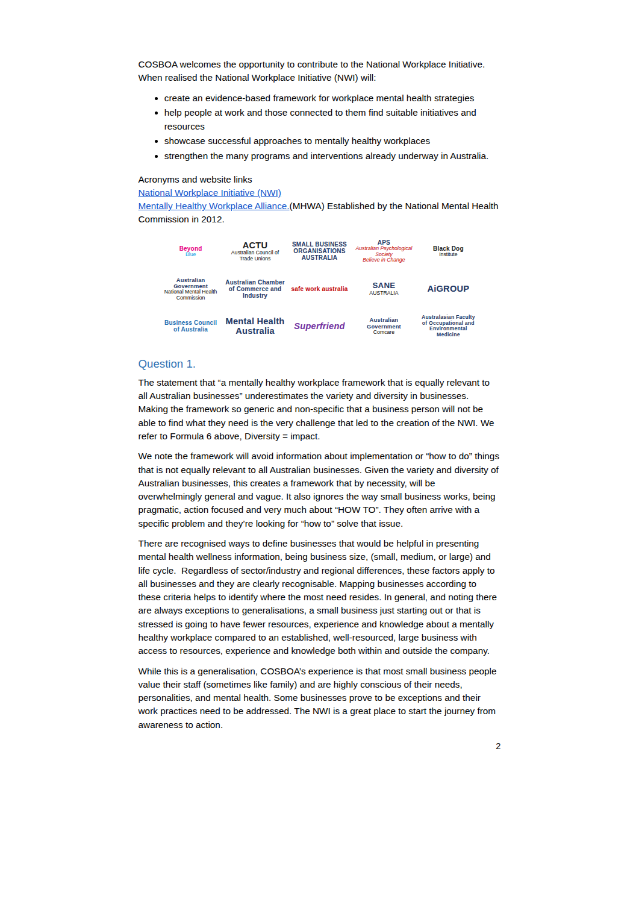COSBOA welcomes the opportunity to contribute to the National Workplace Initiative. When realised the National Workplace Initiative (NWI) will:
create an evidence-based framework for workplace mental health strategies
help people at work and those connected to them find suitable initiatives and resources
showcase successful approaches to mentally healthy workplaces
strengthen the many programs and interventions already underway in Australia.
Acronyms and website links
National Workplace Initiative (NWI)
Mentally Healthy Workplace Alliance.(MHWA) Established by the National Mental Health Commission in 2012.
Beyond Blue
ACTU Australian Council of Trade Unions
SMALL BUSINESS ORGANISATIONS AUSTRALIA
APS Australian Psychological Society Believe in Change
Black Dog Institute
Australian Government National Mental Health Commission
Australian Chamber of Commerce and Industry
safe work australia
SANE AUSTRALIA
AiGROUP
Business Council of Australia
Mental Health Australia
Superfriend
Australian Government Comcare
Australasian Faculty of Occupational and Environmental Medicine
Question 1.
The statement that “a mentally healthy workplace framework that is equally relevant to all Australian businesses” underestimates the variety and diversity in businesses. Making the framework so generic and non-specific that a business person will not be able to find what they need is the very challenge that led to the creation of the NWI. We refer to Formula 6 above, Diversity = impact.
We note the framework will avoid information about implementation or “how to do” things that is not equally relevant to all Australian businesses. Given the variety and diversity of Australian businesses, this creates a framework that by necessity, will be overwhelmingly general and vague. It also ignores the way small business works, being pragmatic, action focused and very much about “HOW TO”. They often arrive with a specific problem and they’re looking for “how to” solve that issue.
There are recognised ways to define businesses that would be helpful in presenting mental health wellness information, being business size, (small, medium, or large) and life cycle. Regardless of sector/industry and regional differences, these factors apply to all businesses and they are clearly recognisable. Mapping businesses according to these criteria helps to identify where the most need resides. In general, and noting there are always exceptions to generalisations, a small business just starting out or that is stressed is going to have fewer resources, experience and knowledge about a mentally healthy workplace compared to an established, well-resourced, large business with access to resources, experience and knowledge both within and outside the company.
While this is a generalisation, COSBOA’s experience is that most small business people value their staff (sometimes like family) and are highly conscious of their needs, personalities, and mental health. Some businesses prove to be exceptions and their work practices need to be addressed. The NWI is a great place to start the journey from awareness to action.
2